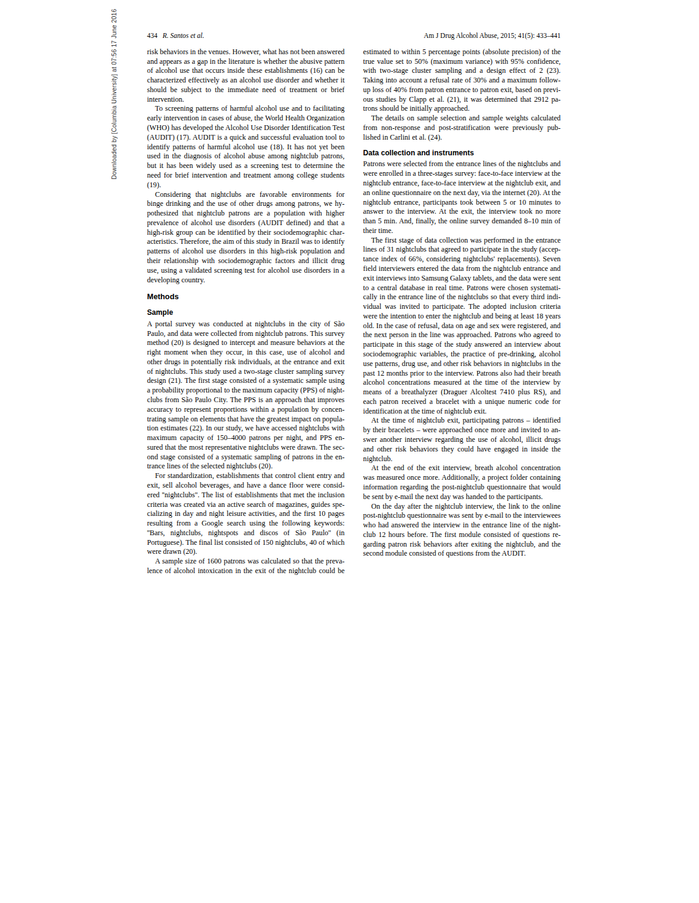Downloaded by [Columbia University] at 07:56 17 June 2016
434 R. Santos et al.
Am J Drug Alcohol Abuse, 2015; 41(5): 433–441
risk behaviors in the venues. However, what has not been answered and appears as a gap in the literature is whether the abusive pattern of alcohol use that occurs inside these establishments (16) can be characterized effectively as an alcohol use disorder and whether it should be subject to the immediate need of treatment or brief intervention.
To screening patterns of harmful alcohol use and to facilitating early intervention in cases of abuse, the World Health Organization (WHO) has developed the Alcohol Use Disorder Identification Test (AUDIT) (17). AUDIT is a quick and successful evaluation tool to identify patterns of harmful alcohol use (18). It has not yet been used in the diagnosis of alcohol abuse among nightclub patrons, but it has been widely used as a screening test to determine the need for brief intervention and treatment among college students (19).
Considering that nightclubs are favorable environments for binge drinking and the use of other drugs among patrons, we hypothesized that nightclub patrons are a population with higher prevalence of alcohol use disorders (AUDIT defined) and that a high-risk group can be identified by their sociodemographic characteristics. Therefore, the aim of this study in Brazil was to identify patterns of alcohol use disorders in this high-risk population and their relationship with sociodemographic factors and illicit drug use, using a validated screening test for alcohol use disorders in a developing country.
Methods
Sample
A portal survey was conducted at nightclubs in the city of São Paulo, and data were collected from nightclub patrons. This survey method (20) is designed to intercept and measure behaviors at the right moment when they occur, in this case, use of alcohol and other drugs in potentially risk individuals, at the entrance and exit of nightclubs. This study used a two-stage cluster sampling survey design (21). The first stage consisted of a systematic sample using a probability proportional to the maximum capacity (PPS) of nightclubs from São Paulo City. The PPS is an approach that improves accuracy to represent proportions within a population by concentrating sample on elements that have the greatest impact on population estimates (22). In our study, we have accessed nightclubs with maximum capacity of 150–4000 patrons per night, and PPS ensured that the most representative nightclubs were drawn. The second stage consisted of a systematic sampling of patrons in the entrance lines of the selected nightclubs (20).
For standardization, establishments that control client entry and exit, sell alcohol beverages, and have a dance floor were considered ''nightclubs''. The list of establishments that met the inclusion criteria was created via an active search of magazines, guides specializing in day and night leisure activities, and the first 10 pages resulting from a Google search using the following keywords: ''Bars, nightclubs, nightspots and discos of São Paulo'' (in Portuguese). The final list consisted of 150 nightclubs, 40 of which were drawn (20).
A sample size of 1600 patrons was calculated so that the prevalence of alcohol intoxication in the exit of the nightclub could be estimated to within 5 percentage points (absolute precision) of the true value set to 50% (maximum variance) with 95% confidence, with two-stage cluster sampling and a design effect of 2 (23). Taking into account a refusal rate of 30% and a maximum follow-up loss of 40% from patron entrance to patron exit, based on previous studies by Clapp et al. (21), it was determined that 2912 patrons should be initially approached.
The details on sample selection and sample weights calculated from non-response and post-stratification were previously published in Carlini et al. (24).
Data collection and instruments
Patrons were selected from the entrance lines of the nightclubs and were enrolled in a three-stages survey: face-to-face interview at the nightclub entrance, face-to-face interview at the nightclub exit, and an online questionnaire on the next day, via the internet (20). At the nightclub entrance, participants took between 5 or 10 minutes to answer to the interview. At the exit, the interview took no more than 5 min. And, finally, the online survey demanded 8–10 min of their time.
The first stage of data collection was performed in the entrance lines of 31 nightclubs that agreed to participate in the study (acceptance index of 66%, considering nightclubs' replacements). Seven field interviewers entered the data from the nightclub entrance and exit interviews into Samsung Galaxy tablets, and the data were sent to a central database in real time. Patrons were chosen systematically in the entrance line of the nightclubs so that every third individual was invited to participate. The adopted inclusion criteria were the intention to enter the nightclub and being at least 18 years old. In the case of refusal, data on age and sex were registered, and the next person in the line was approached. Patrons who agreed to participate in this stage of the study answered an interview about sociodemographic variables, the practice of pre-drinking, alcohol use patterns, drug use, and other risk behaviors in nightclubs in the past 12 months prior to the interview. Patrons also had their breath alcohol concentrations measured at the time of the interview by means of a breathalyzer (Draguer Alcoltest 7410 plus RS), and each patron received a bracelet with a unique numeric code for identification at the time of nightclub exit.
At the time of nightclub exit, participating patrons – identified by their bracelets – were approached once more and invited to answer another interview regarding the use of alcohol, illicit drugs and other risk behaviors they could have engaged in inside the nightclub.
At the end of the exit interview, breath alcohol concentration was measured once more. Additionally, a project folder containing information regarding the post-nightclub questionnaire that would be sent by e-mail the next day was handed to the participants.
On the day after the nightclub interview, the link to the online post-nightclub questionnaire was sent by e-mail to the interviewees who had answered the interview in the entrance line of the nightclub 12 hours before. The first module consisted of questions regarding patron risk behaviors after exiting the nightclub, and the second module consisted of questions from the AUDIT.